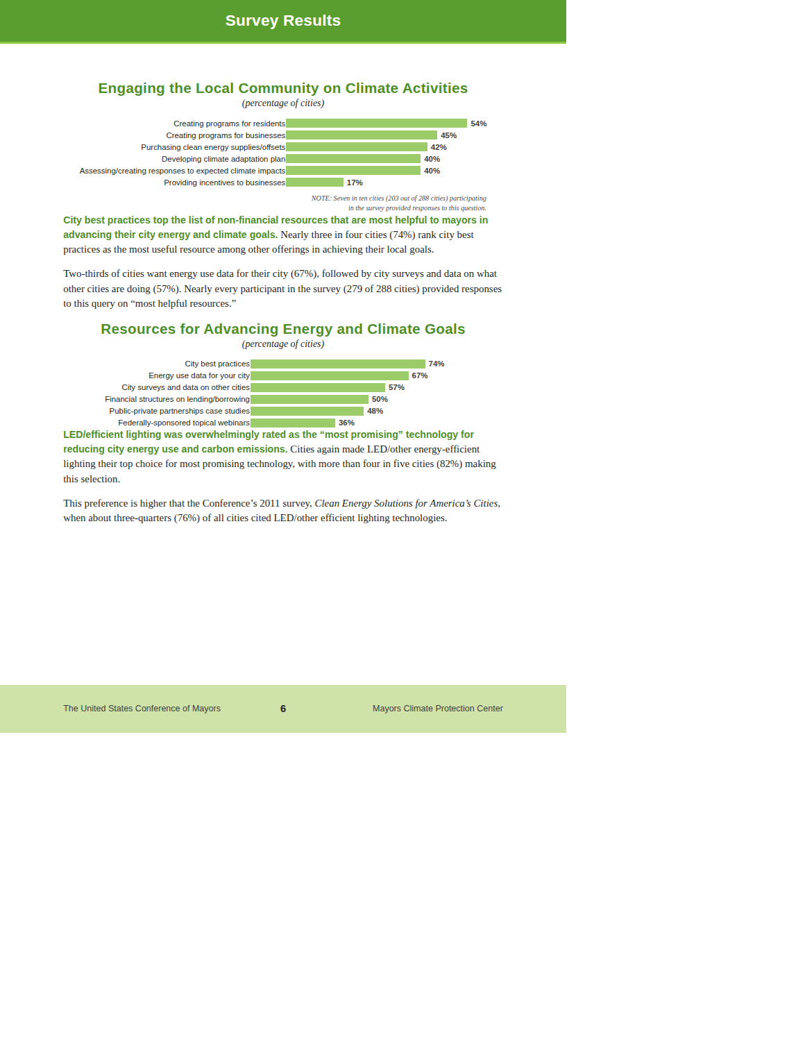Survey Results
Engaging the Local Community on Climate Activities
(percentage of cities)
| Creating programs for residents | 54% |
| Creating programs for businesses | 45% |
| Purchasing clean energy supplies/offsets | 42% |
| Developing climate adaptation plan | 40% |
| Assessing/creating responses to expected climate impacts | 40% |
| Providing incentives to businesses | 17% |
NOTE: Seven in ten cities (203 out of 288 cities) participating
in the survey provided responses to this question.
City best practices top the list of non-financial resources that are most helpful to mayors in advancing their city energy and climate goals. Nearly three in four cities (74%) rank city best practices as the most useful resource among other offerings in achieving their local goals.
Two-thirds of cities want energy use data for their city (67%), followed by city surveys and data on what other cities are doing (57%). Nearly every participant in the survey (279 of 288 cities) provided responses to this query on “most helpful resources.”
Resources for Advancing Energy and Climate Goals
(percentage of cities)
| City best practices | 74% |
| Energy use data for your city | 67% |
| City surveys and data on other cities | 57% |
| Financial structures on lending/borrowing | 50% |
| Public-private partnerships case studies | 48% |
| Federally-sponsored topical webinars | 36% |
LED/efficient lighting was overwhelmingly rated as the “most promising” technology for reducing city energy use and carbon emissions. Cities again made LED/other energy-efficient lighting their top choice for most promising technology, with more than four in five cities (82%) making this selection.
This preference is higher that the Conference’s 2011 survey, Clean Energy Solutions for America’s Cities, when about three-quarters (76%) of all cities cited LED/other efficient lighting technologies.
The United States Conference of Mayors
6
Mayors Climate Protection Center